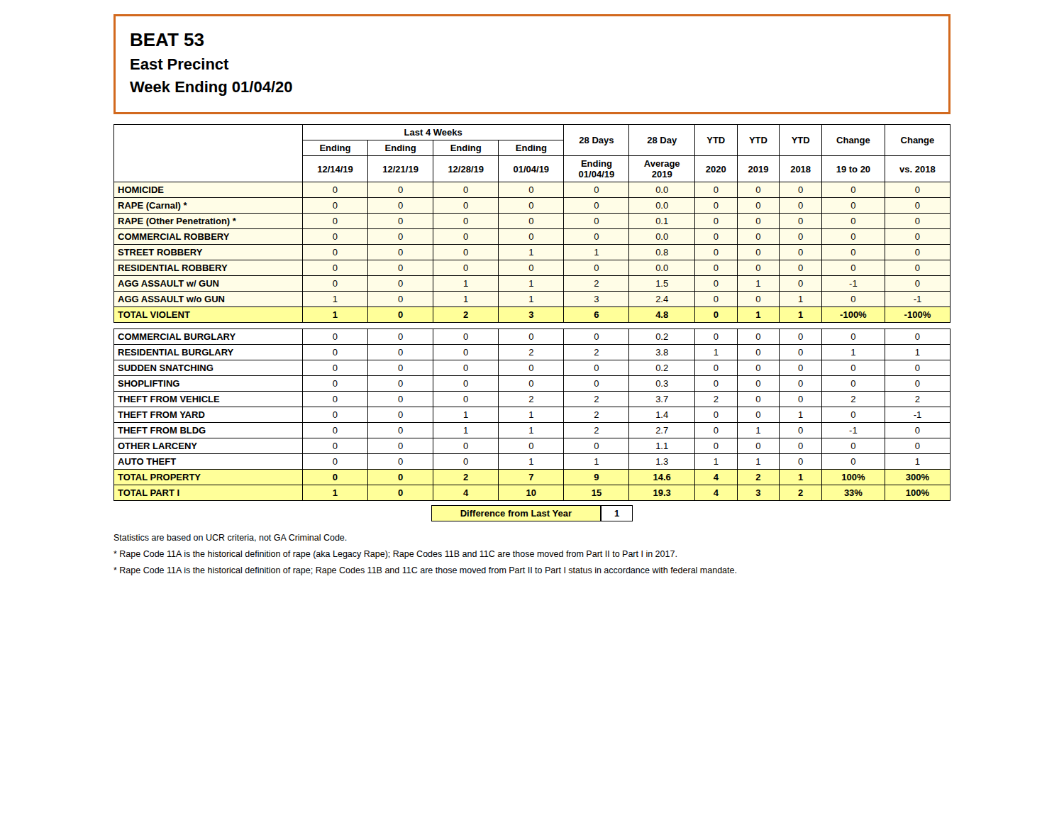BEAT 53
East Precinct
Week Ending 01/04/20
| | Last 4 Weeks | 28 Days | 28 Day | YTD | YTD | YTD | Change | Change |
| --- | --- | --- | --- | --- | --- | --- | --- | --- |
| Ending | Ending | Ending | Ending |
| 12/14/19 | 12/21/19 | 12/28/19 | 01/04/19 | Ending 01/04/19 | Average 2019 | 2020 | 2019 | 2018 | 19 to 20 | vs. 2018 |
| HOMICIDE | 0 | 0 | 0 | 0 | 0 | 0.0 | 0 | 0 | 0 | 0 | 0 |
| RAPE (Carnal) * | 0 | 0 | 0 | 0 | 0 | 0.0 | 0 | 0 | 0 | 0 | 0 |
| RAPE (Other Penetration) * | 0 | 0 | 0 | 0 | 0 | 0.1 | 0 | 0 | 0 | 0 | 0 |
| COMMERCIAL ROBBERY | 0 | 0 | 0 | 0 | 0 | 0.0 | 0 | 0 | 0 | 0 | 0 |
| STREET ROBBERY | 0 | 0 | 0 | 1 | 1 | 0.8 | 0 | 0 | 0 | 0 | 0 |
| RESIDENTIAL ROBBERY | 0 | 0 | 0 | 0 | 0 | 0.0 | 0 | 0 | 0 | 0 | 0 |
| AGG ASSAULT w/ GUN | 0 | 0 | 1 | 1 | 2 | 1.5 | 0 | 1 | 0 | -1 | 0 |
| AGG ASSAULT w/o GUN | 1 | 0 | 1 | 1 | 3 | 2.4 | 0 | 0 | 1 | 0 | -1 |
| TOTAL VIOLENT | 1 | 0 | 2 | 3 | 6 | 4.8 | 0 | 1 | 1 | -100% | -100% |
| COMMERCIAL BURGLARY | 0 | 0 | 0 | 0 | 0 | 0.2 | 0 | 0 | 0 | 0 | 0 |
| RESIDENTIAL BURGLARY | 0 | 0 | 0 | 2 | 2 | 3.8 | 1 | 0 | 0 | 1 | 1 |
| SUDDEN SNATCHING | 0 | 0 | 0 | 0 | 0 | 0.2 | 0 | 0 | 0 | 0 | 0 |
| SHOPLIFTING | 0 | 0 | 0 | 0 | 0 | 0.3 | 0 | 0 | 0 | 0 | 0 |
| THEFT FROM VEHICLE | 0 | 0 | 0 | 2 | 2 | 3.7 | 2 | 0 | 0 | 2 | 2 |
| THEFT FROM YARD | 0 | 0 | 1 | 1 | 2 | 1.4 | 0 | 0 | 1 | 0 | -1 |
| THEFT FROM BLDG | 0 | 0 | 1 | 1 | 2 | 2.7 | 0 | 1 | 0 | -1 | 0 |
| OTHER LARCENY | 0 | 0 | 0 | 0 | 0 | 1.1 | 0 | 0 | 0 | 0 | 0 |
| AUTO THEFT | 0 | 0 | 0 | 1 | 1 | 1.3 | 1 | 1 | 0 | 0 | 1 |
| TOTAL PROPERTY | 0 | 0 | 2 | 7 | 9 | 14.6 | 4 | 2 | 1 | 100% | 300% |
| TOTAL PART I | 1 | 0 | 4 | 10 | 15 | 19.3 | 4 | 3 | 2 | 33% | 100% |
Difference from Last Year
1
Statistics are based on UCR criteria, not GA Criminal Code.
* Rape Code 11A is the historical definition of rape (aka Legacy Rape); Rape Codes 11B and 11C are those moved from Part II to Part I in 2017.
* Rape Code 11A is the historical definition of rape; Rape Codes 11B and 11C are those moved from Part II to Part I status in accordance with federal mandate.